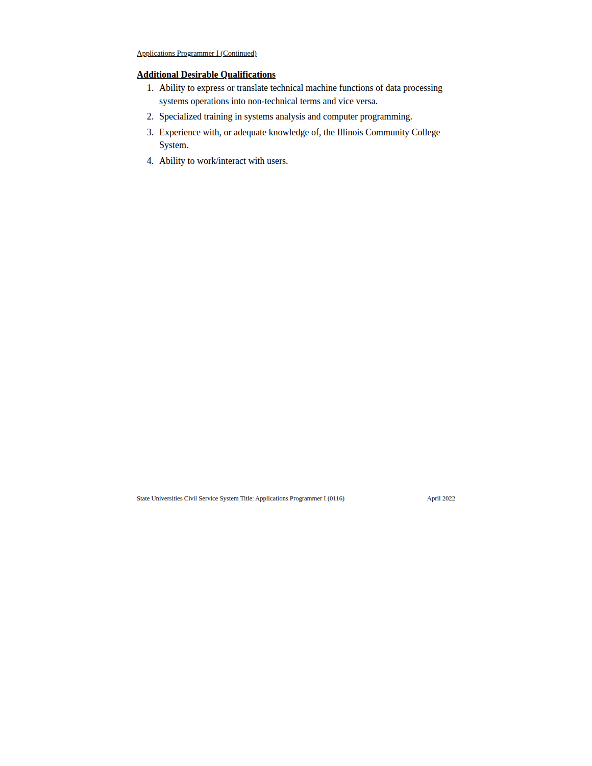Applications Programmer I (Continued)
Additional Desirable Qualifications
Ability to express or translate technical machine functions of data processing systems operations into non-technical terms and vice versa.
Specialized training in systems analysis and computer programming.
Experience with, or adequate knowledge of, the Illinois Community College System.
Ability to work/interact with users.
State Universities Civil Service System Title: Applications Programmer I (0116)
April 2022